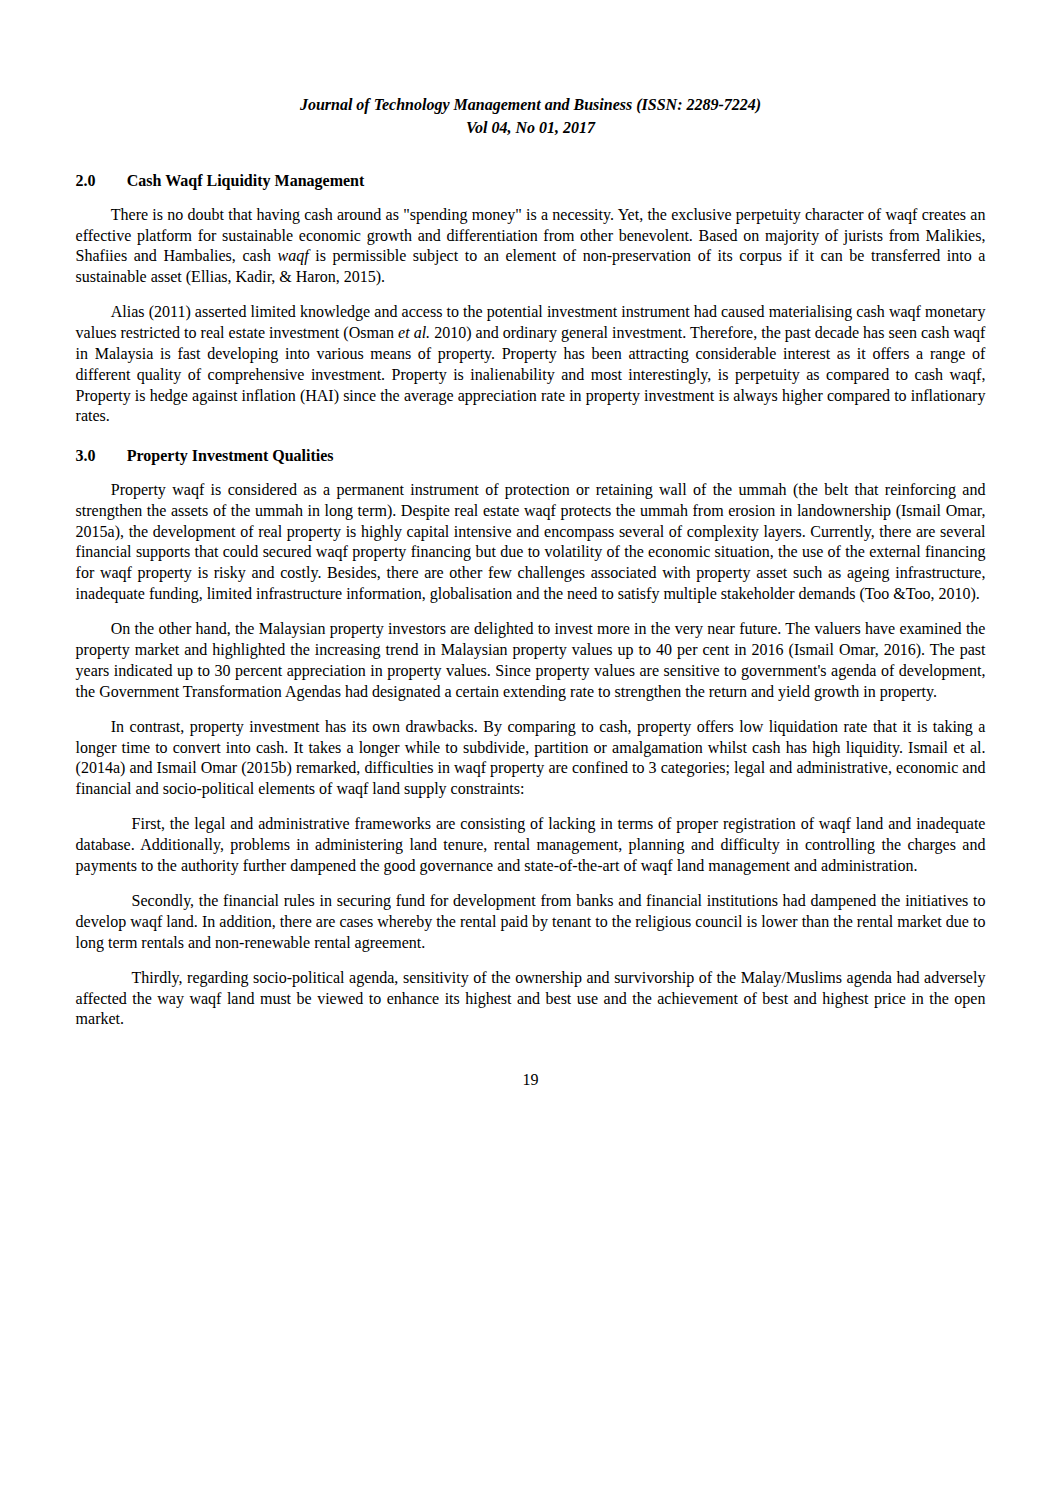Journal of Technology Management and Business (ISSN: 2289-7224)
Vol 04, No 01, 2017
2.0 Cash Waqf Liquidity Management
There is no doubt that having cash around as "spending money" is a necessity. Yet, the exclusive perpetuity character of waqf creates an effective platform for sustainable economic growth and differentiation from other benevolent. Based on majority of jurists from Malikies, Shafiies and Hambalies, cash waqf is permissible subject to an element of non-preservation of its corpus if it can be transferred into a sustainable asset (Ellias, Kadir, & Haron, 2015).
Alias (2011) asserted limited knowledge and access to the potential investment instrument had caused materialising cash waqf monetary values restricted to real estate investment (Osman et al. 2010) and ordinary general investment. Therefore, the past decade has seen cash waqf in Malaysia is fast developing into various means of property. Property has been attracting considerable interest as it offers a range of different quality of comprehensive investment. Property is inalienability and most interestingly, is perpetuity as compared to cash waqf, Property is hedge against inflation (HAI) since the average appreciation rate in property investment is always higher compared to inflationary rates.
3.0 Property Investment Qualities
Property waqf is considered as a permanent instrument of protection or retaining wall of the ummah (the belt that reinforcing and strengthen the assets of the ummah in long term). Despite real estate waqf protects the ummah from erosion in landownership (Ismail Omar, 2015a), the development of real property is highly capital intensive and encompass several of complexity layers. Currently, there are several financial supports that could secured waqf property financing but due to volatility of the economic situation, the use of the external financing for waqf property is risky and costly. Besides, there are other few challenges associated with property asset such as ageing infrastructure, inadequate funding, limited infrastructure information, globalisation and the need to satisfy multiple stakeholder demands (Too &Too, 2010).
On the other hand, the Malaysian property investors are delighted to invest more in the very near future. The valuers have examined the property market and highlighted the increasing trend in Malaysian property values up to 40 per cent in 2016 (Ismail Omar, 2016). The past years indicated up to 30 percent appreciation in property values. Since property values are sensitive to government's agenda of development, the Government Transformation Agendas had designated a certain extending rate to strengthen the return and yield growth in property.
In contrast, property investment has its own drawbacks. By comparing to cash, property offers low liquidation rate that it is taking a longer time to convert into cash. It takes a longer while to subdivide, partition or amalgamation whilst cash has high liquidity. Ismail et al. (2014a) and Ismail Omar (2015b) remarked, difficulties in waqf property are confined to 3 categories; legal and administrative, economic and financial and socio-political elements of waqf land supply constraints:
First, the legal and administrative frameworks are consisting of lacking in terms of proper registration of waqf land and inadequate database. Additionally, problems in administering land tenure, rental management, planning and difficulty in controlling the charges and payments to the authority further dampened the good governance and state-of-the-art of waqf land management and administration.
Secondly, the financial rules in securing fund for development from banks and financial institutions had dampened the initiatives to develop waqf land. In addition, there are cases whereby the rental paid by tenant to the religious council is lower than the rental market due to long term rentals and non-renewable rental agreement.
Thirdly, regarding socio-political agenda, sensitivity of the ownership and survivorship of the Malay/Muslims agenda had adversely affected the way waqf land must be viewed to enhance its highest and best use and the achievement of best and highest price in the open market.
19